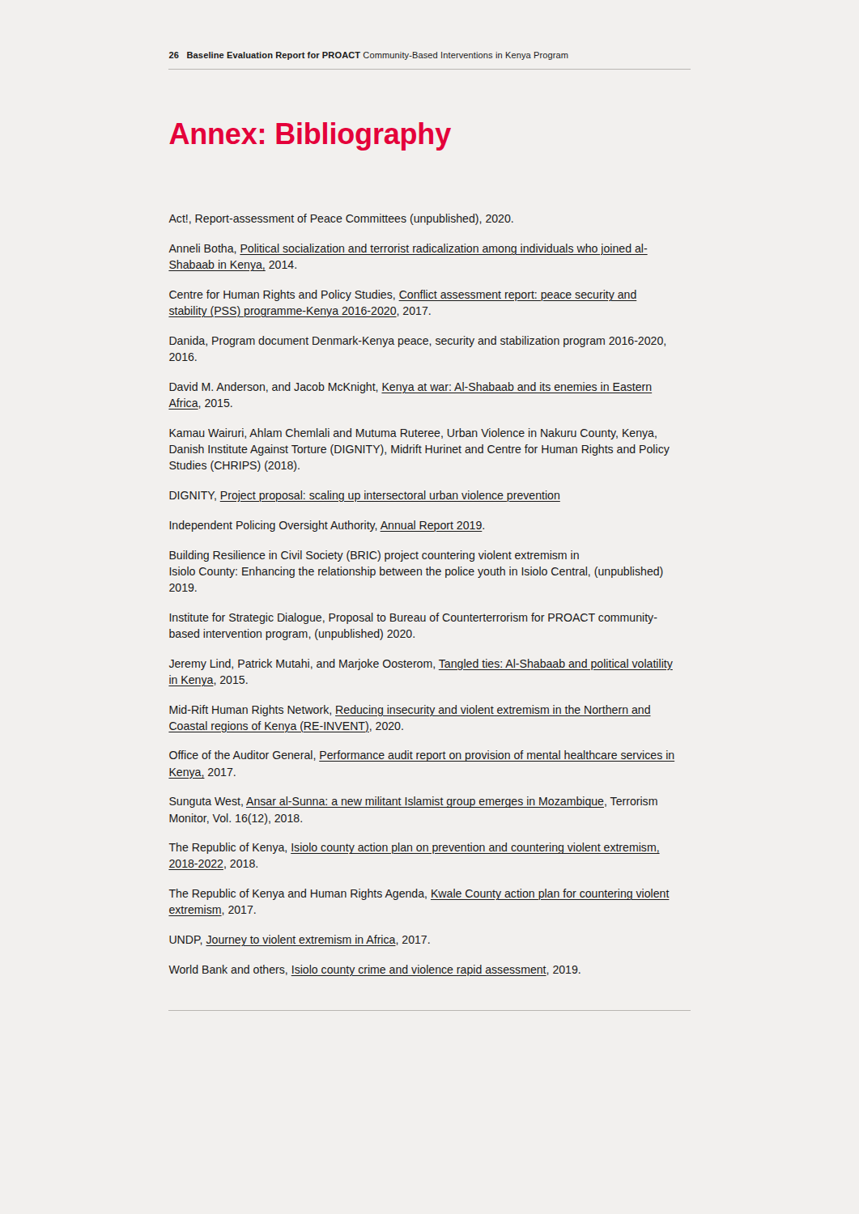26 Baseline Evaluation Report for PROACT Community-Based Interventions in Kenya Program
Annex: Bibliography
Act!, Report-assessment of Peace Committees (unpublished), 2020.
Anneli Botha, Political socialization and terrorist radicalization among individuals who joined al-Shabaab in Kenya, 2014.
Centre for Human Rights and Policy Studies, Conflict assessment report: peace security and stability (PSS) programme-Kenya 2016-2020, 2017.
Danida, Program document Denmark-Kenya peace, security and stabilization program 2016-2020, 2016.
David M. Anderson, and Jacob McKnight, Kenya at war: Al-Shabaab and its enemies in Eastern Africa, 2015.
Kamau Wairuri, Ahlam Chemlali and Mutuma Ruteree, Urban Violence in Nakuru County, Kenya,
Danish Institute Against Torture (DIGNITY), Midrift Hurinet and Centre for Human Rights and Policy Studies (CHRIPS) (2018).
DIGNITY, Project proposal: scaling up intersectoral urban violence prevention
Independent Policing Oversight Authority, Annual Report 2019.
Building Resilience in Civil Society (BRIC) project countering violent extremism in
Isiolo County: Enhancing the relationship between the police youth in Isiolo Central, (unpublished) 2019.
Institute for Strategic Dialogue, Proposal to Bureau of Counterterrorism for PROACT community-based intervention program, (unpublished) 2020.
Jeremy Lind, Patrick Mutahi, and Marjoke Oosterom, Tangled ties: Al-Shabaab and political volatility in Kenya, 2015.
Mid-Rift Human Rights Network, Reducing insecurity and violent extremism in the Northern and Coastal regions of Kenya (RE-INVENT), 2020.
Office of the Auditor General, Performance audit report on provision of mental healthcare services in Kenya, 2017.
Sunguta West, Ansar al-Sunna: a new militant Islamist group emerges in Mozambique, Terrorism Monitor, Vol. 16(12), 2018.
The Republic of Kenya, Isiolo county action plan on prevention and countering violent extremism, 2018-2022, 2018.
The Republic of Kenya and Human Rights Agenda, Kwale County action plan for countering violent extremism, 2017.
UNDP, Journey to violent extremism in Africa, 2017.
World Bank and others, Isiolo county crime and violence rapid assessment, 2019.